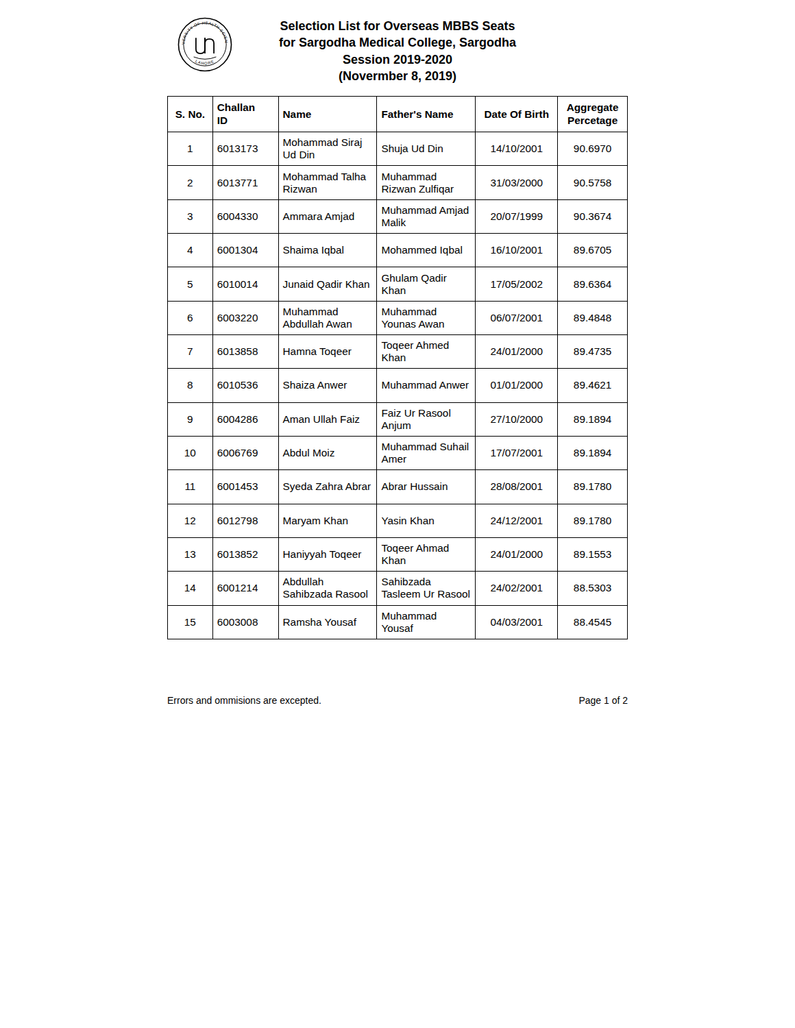UNIVERSITY OF HEALTH SCIENCES LAHORE
Selection List for Overseas MBBS Seats
for Sargodha Medical College, Sargodha
Session 2019-2020
(Novermber 8, 2019)
| S. No. | Challan ID | Name | Father's Name | Date Of Birth | Aggregate Percetage |
| --- | --- | --- | --- | --- | --- |
| 1 | 6013173 | Mohammad Siraj Ud Din | Shuja Ud Din | 14/10/2001 | 90.6970 |
| 2 | 6013771 | Mohammad Talha Rizwan | Muhammad Rizwan Zulfiqar | 31/03/2000 | 90.5758 |
| 3 | 6004330 | Ammara Amjad | Muhammad Amjad Malik | 20/07/1999 | 90.3674 |
| 4 | 6001304 | Shaima Iqbal | Mohammed Iqbal | 16/10/2001 | 89.6705 |
| 5 | 6010014 | Junaid Qadir Khan | Ghulam Qadir Khan | 17/05/2002 | 89.6364 |
| 6 | 6003220 | Muhammad Abdullah Awan | Muhammad Younas Awan | 06/07/2001 | 89.4848 |
| 7 | 6013858 | Hamna Toqeer | Toqeer Ahmed Khan | 24/01/2000 | 89.4735 |
| 8 | 6010536 | Shaiza Anwer | Muhammad Anwer | 01/01/2000 | 89.4621 |
| 9 | 6004286 | Aman Ullah Faiz | Faiz Ur Rasool Anjum | 27/10/2000 | 89.1894 |
| 10 | 6006769 | Abdul Moiz | Muhammad Suhail Amer | 17/07/2001 | 89.1894 |
| 11 | 6001453 | Syeda Zahra Abrar | Abrar Hussain | 28/08/2001 | 89.1780 |
| 12 | 6012798 | Maryam Khan | Yasin Khan | 24/12/2001 | 89.1780 |
| 13 | 6013852 | Haniyyah Toqeer | Toqeer Ahmad Khan | 24/01/2000 | 89.1553 |
| 14 | 6001214 | Abdullah Sahibzada Rasool | Sahibzada Tasleem Ur Rasool | 24/02/2001 | 88.5303 |
| 15 | 6003008 | Ramsha Yousaf | Muhammad Yousaf | 04/03/2001 | 88.4545 |
Errors and ommisions are excepted.
Page 1 of 2